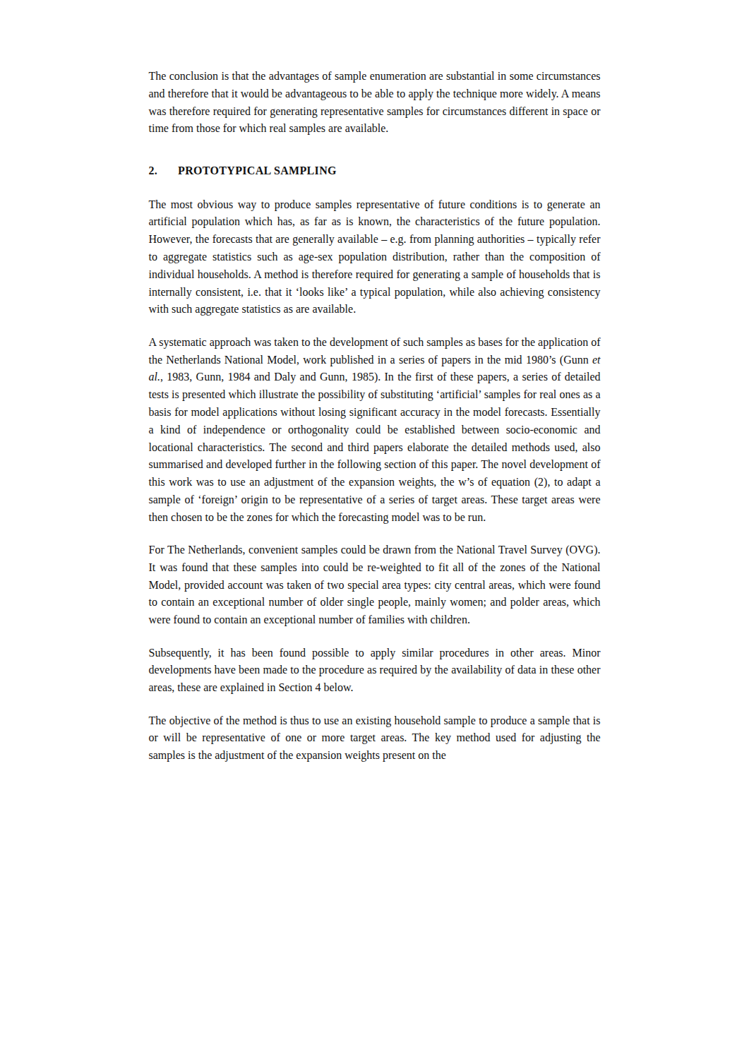The conclusion is that the advantages of sample enumeration are substantial in some circumstances and therefore that it would be advantageous to be able to apply the technique more widely. A means was therefore required for generating representative samples for circumstances different in space or time from those for which real samples are available.
2. PROTOTYPICAL SAMPLING
The most obvious way to produce samples representative of future conditions is to generate an artificial population which has, as far as is known, the characteristics of the future population. However, the forecasts that are generally available – e.g. from planning authorities – typically refer to aggregate statistics such as age-sex population distribution, rather than the composition of individual households. A method is therefore required for generating a sample of households that is internally consistent, i.e. that it ‘looks like’ a typical population, while also achieving consistency with such aggregate statistics as are available.
A systematic approach was taken to the development of such samples as bases for the application of the Netherlands National Model, work published in a series of papers in the mid 1980’s (Gunn et al., 1983, Gunn, 1984 and Daly and Gunn, 1985). In the first of these papers, a series of detailed tests is presented which illustrate the possibility of substituting ‘artificial’ samples for real ones as a basis for model applications without losing significant accuracy in the model forecasts. Essentially a kind of independence or orthogonality could be established between socio-economic and locational characteristics. The second and third papers elaborate the detailed methods used, also summarised and developed further in the following section of this paper. The novel development of this work was to use an adjustment of the expansion weights, the w’s of equation (2), to adapt a sample of ‘foreign’ origin to be representative of a series of target areas. These target areas were then chosen to be the zones for which the forecasting model was to be run.
For The Netherlands, convenient samples could be drawn from the National Travel Survey (OVG). It was found that these samples into could be re-weighted to fit all of the zones of the National Model, provided account was taken of two special area types: city central areas, which were found to contain an exceptional number of older single people, mainly women; and polder areas, which were found to contain an exceptional number of families with children.
Subsequently, it has been found possible to apply similar procedures in other areas. Minor developments have been made to the procedure as required by the availability of data in these other areas, these are explained in Section 4 below.
The objective of the method is thus to use an existing household sample to produce a sample that is or will be representative of one or more target areas. The key method used for adjusting the samples is the adjustment of the expansion weights present on the